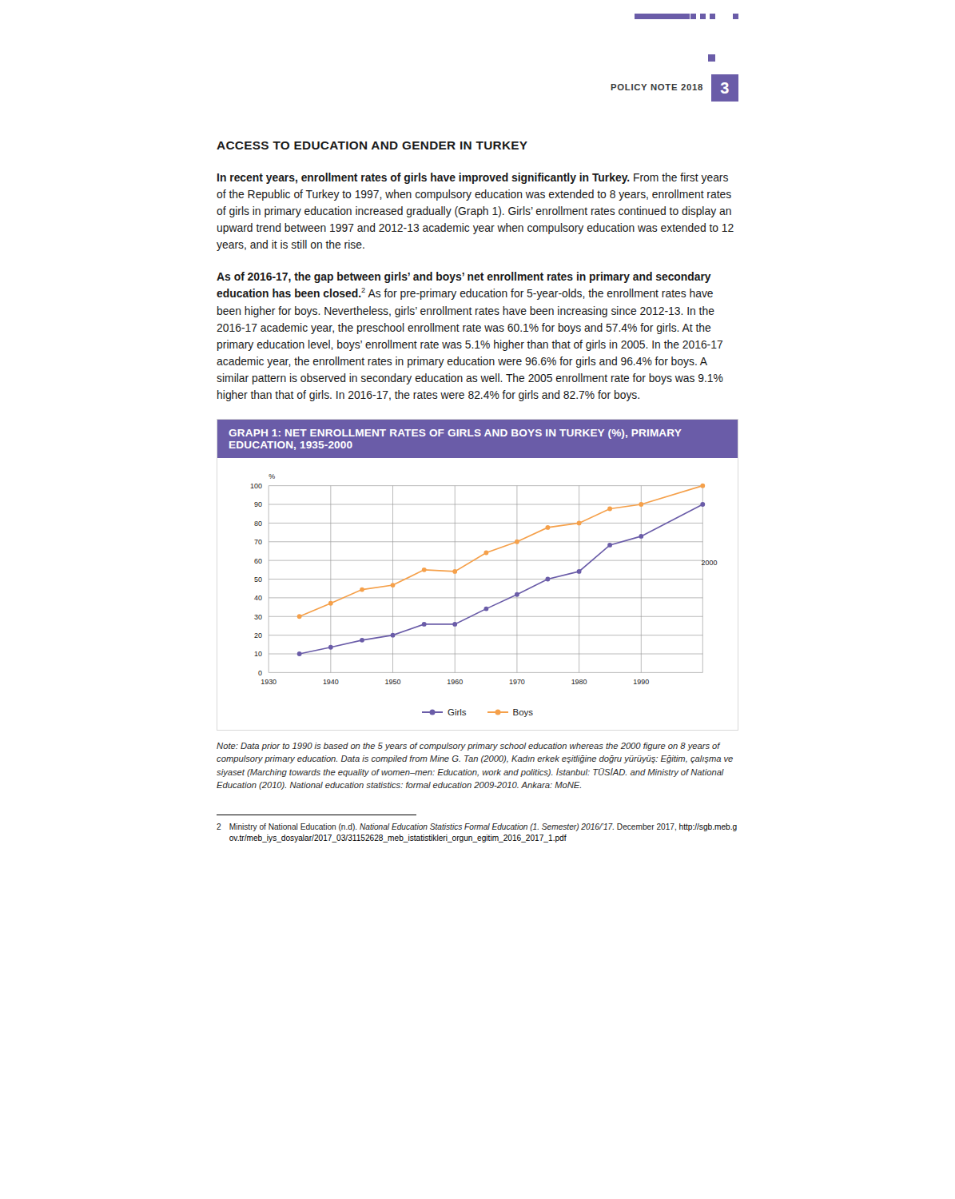Policy Note 2018
3
Access to Education and Gender in Turkey
In recent years, enrollment rates of girls have improved significantly in Turkey. From the first years of the Republic of Turkey to 1997, when compulsory education was extended to 8 years, enrollment rates of girls in primary education increased gradually (Graph 1). Girls’ enrollment rates continued to display an upward trend between 1997 and 2012-13 academic year when compulsory education was extended to 12 years, and it is still on the rise.
As of 2016-17, the gap between girls’ and boys’ net enrollment rates in primary and secondary education has been closed.2 As for pre-primary education for 5-year-olds, the enrollment rates have been higher for boys. Nevertheless, girls’ enrollment rates have been increasing since 2012-13. In the 2016-17 academic year, the preschool enrollment rate was 60.1% for boys and 57.4% for girls. At the primary education level, boys’ enrollment rate was 5.1% higher than that of girls in 2005. In the 2016-17 academic year, the enrollment rates in primary education were 96.6% for girls and 96.4% for boys. A similar pattern is observed in secondary education as well. The 2005 enrollment rate for boys was 9.1% higher than that of girls. In 2016-17, the rates were 82.4% for girls and 82.7% for boys.
Graph 1: Net Enrollment Rates of Girls and Boys in Turkey (%), Primary Education, 1935-2000
100 90 80 70 60 50 40 30 20 10 0 % 1930 1940 1950 1960 1970 1980 1990 2000
Girls
Boys
Note: Data prior to 1990 is based on the 5 years of compulsory primary school education whereas the 2000 figure on 8 years of compulsory primary education. Data is compiled from Mine G. Tan (2000), Kadın erkek eşitliğine doğru yürüyüş: Eğitim, çalışma ve siyaset (Marching towards the equality of women–men: Education, work and politics). İstanbul: TÜSİAD. and Ministry of National Education (2010). National education statistics: formal education 2009-2010. Ankara: MoNE.
2
Ministry of National Education (n.d). National Education Statistics Formal Education (1. Semester) 2016/’17. December 2017, http://sgb.meb.gov.tr/meb_iys_dosyalar/2017_03/31152628_meb_istatistikleri_orgun_egitim_2016_2017_1.pdf